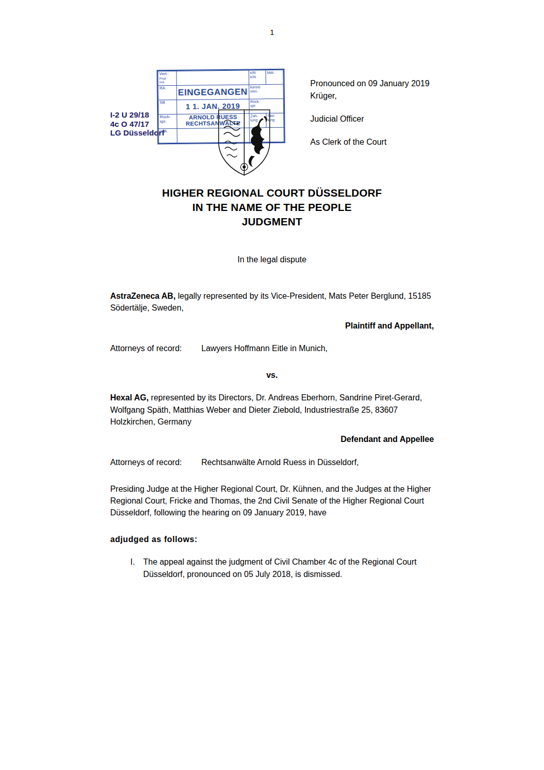1
I-2 U 29/18
4c O 47/17
LG Düsseldorf
| Vert.: Frist not. | | KR/ KfA | Mdt.: |
| RA | EINGEGANGEN | Kennt- nisn. |
| SB | 1 1. JAN. 2019 | Rück- spr. |
| Rück- spr. | ARNOLD RUESS RECHTSANWÄLTE | Zah- lung | Stel- lung |
| zdA | | |
Pronounced on 09 January 2019 Krüger,
Judicial Officer
As Clerk of the Court
HIGHER REGIONAL COURT DÜSSELDORF
IN THE NAME OF THE PEOPLE
JUDGMENT
In the legal dispute
AstraZeneca AB, legally represented by its Vice-President, Mats Peter Berglund, 15185 Södertälje, Sweden,
Plaintiff and Appellant,
Attorneys of record:
Lawyers Hoffmann Eitle in Munich,
vs.
Hexal AG, represented by its Directors, Dr. Andreas Eberhorn, Sandrine Piret-Gerard, Wolfgang Späth, Matthias Weber and Dieter Ziebold, Industriestraße 25, 83607 Holzkirchen, Germany
Defendant and Appellee
Attorneys of record:
Rechtsanwälte Arnold Ruess in Düsseldorf,
Presiding Judge at the Higher Regional Court, Dr. Kühnen, and the Judges at the Higher Regional Court, Fricke and Thomas, the 2nd Civil Senate of the Higher Regional Court Düsseldorf, following the hearing on 09 January 2019, have
adjudged as follows:
The appeal against the judgment of Civil Chamber 4c of the Regional Court Düsseldorf, pronounced on 05 July 2018, is dismissed.